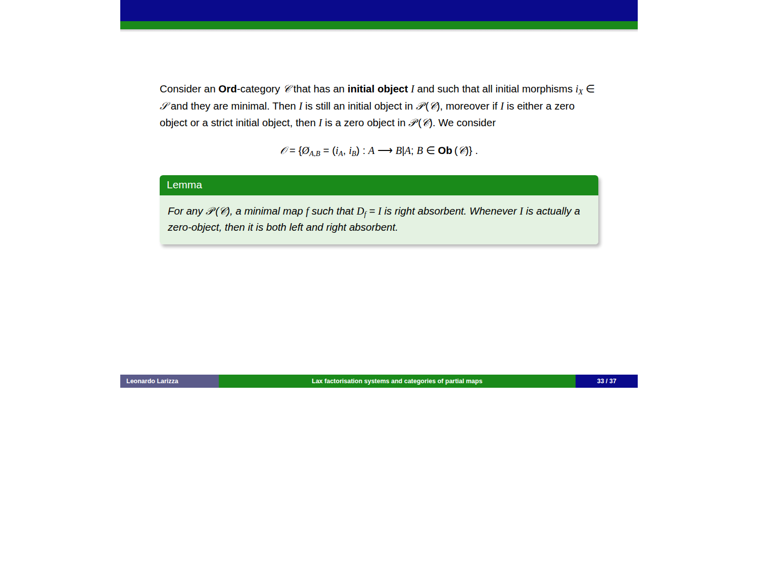Consider an Ord-category 𝒞 that has an initial object I and such that all initial morphisms iX ∈ 𝒮 and they are minimal. Then I is still an initial object in 𝒫 (𝒞), moreover if I is either a zero object or a strict initial object, then I is a zero object in 𝒫 (𝒞). We consider
𝒪 = {ØA,B = (iA, iB) : A ⟶ B|A; B ∈ Ob (𝒞)} .
Lemma
For any 𝒫 (𝒞), a minimal map f such that Df = I is right absorbent. Whenever I is actually a zero-object, then it is both left and right absorbent.
Leonardo Larizza
Lax factorisation systems and categories of partial maps
33 / 37